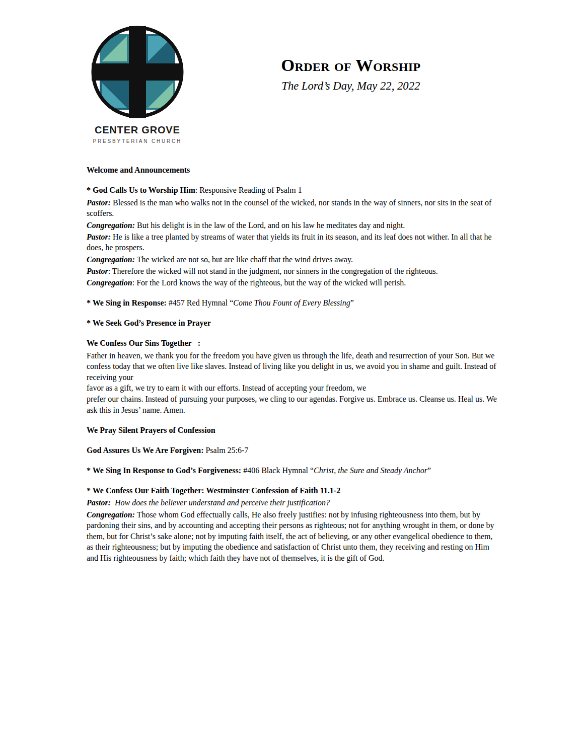CENTER GROVE
PRESBYTERIAN CHURCH
Order of Worship
The Lord’s Day, May 22, 2022
Welcome and Announcements
* God Calls Us to Worship Him: Responsive Reading of Psalm 1
Pastor: Blessed is the man who walks not in the counsel of the wicked, nor stands in the way of sinners, nor sits in the seat of scoffers.
Congregation: But his delight is in the law of the Lord, and on his law he meditates day and night.
Pastor: He is like a tree planted by streams of water that yields its fruit in its season, and its leaf does not wither. In all that he does, he prospers.
Congregation: The wicked are not so, but are like chaff that the wind drives away.
Pastor: Therefore the wicked will not stand in the judgment, nor sinners in the congregation of the righteous.
Congregation: For the Lord knows the way of the righteous, but the way of the wicked will perish.
* We Sing in Response: #457 Red Hymnal “Come Thou Fount of Every Blessing”
* We Seek God’s Presence in Prayer
We Confess Our Sins Together :
Father in heaven, we thank you for the freedom you have given us through the life, death and resurrection of your Son. But we confess today that we often live like slaves. Instead of living like you delight in us, we avoid you in shame and guilt. Instead of receiving your
favor as a gift, we try to earn it with our efforts. Instead of accepting your freedom, we
prefer our chains. Instead of pursuing your purposes, we cling to our agendas. Forgive us. Embrace us. Cleanse us. Heal us. We ask this in Jesus’ name. Amen.
We Pray Silent Prayers of Confession
God Assures Us We Are Forgiven: Psalm 25:6-7
* We Sing In Response to God’s Forgiveness: #406 Black Hymnal “Christ, the Sure and Steady Anchor”
* We Confess Our Faith Together: Westminster Confession of Faith 11.1-2
Pastor: How does the believer understand and perceive their justification?
Congregation: Those whom God effectually calls, He also freely justifies: not by infusing righteousness into them, but by pardoning their sins, and by accounting and accepting their persons as righteous; not for anything wrought in them, or done by them, but for Christ’s sake alone; not by imputing faith itself, the act of believing, or any other evangelical obedience to them, as their righteousness; but by imputing the obedience and satisfaction of Christ unto them, they receiving and resting on Him and His righteousness by faith; which faith they have not of themselves, it is the gift of God.